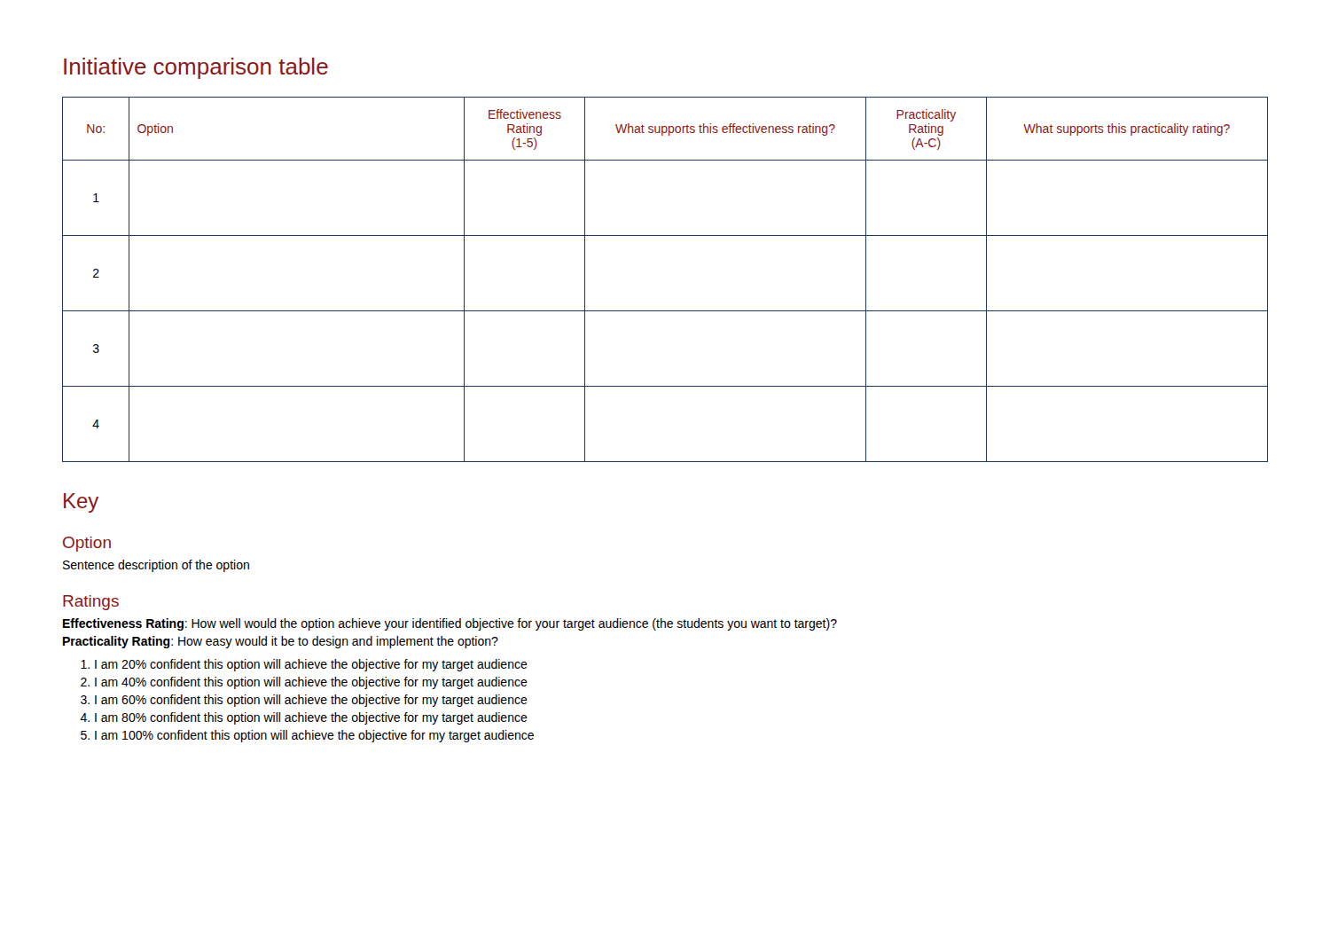Initiative comparison table
| No: | Option | Effectiveness Rating (1-5) | What supports this effectiveness rating? | Practicality Rating (A-C) | What supports this practicality rating? |
| --- | --- | --- | --- | --- | --- |
| 1 | | | | | |
| 2 | | | | | |
| 3 | | | | | |
| 4 | | | | | |
Key
Option
Sentence description of the option
Ratings
Effectiveness Rating: How well would the option achieve your identified objective for your target audience (the students you want to target)?
Practicality Rating: How easy would it be to design and implement the option?
I am 20% confident this option will achieve the objective for my target audience
I am 40% confident this option will achieve the objective for my target audience
I am 60% confident this option will achieve the objective for my target audience
I am 80% confident this option will achieve the objective for my target audience
I am 100% confident this option will achieve the objective for my target audience